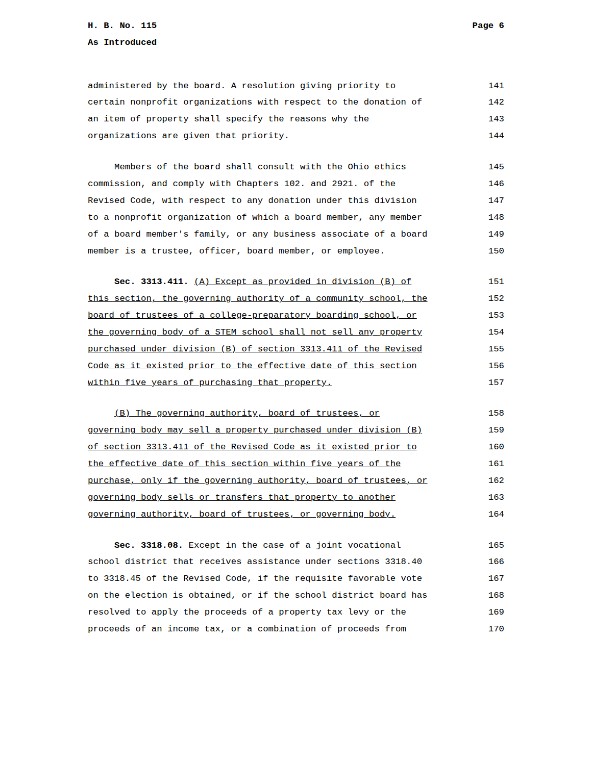H. B. No. 115 As Introduced
Page 6
administered by the board. A resolution giving priority to 141 certain nonprofit organizations with respect to the donation of 142 an item of property shall specify the reasons why the 143 organizations are given that priority. 144
Members of the board shall consult with the Ohio ethics 145 commission, and comply with Chapters 102. and 2921. of the 146 Revised Code, with respect to any donation under this division 147 to a nonprofit organization of which a board member, any member 148 of a board member's family, or any business associate of a board 149 member is a trustee, officer, board member, or employee. 150
Sec. 3313.411. (A) Except as provided in division (B) of 151 this section, the governing authority of a community school, the 152 board of trustees of a college-preparatory boarding school, or 153 the governing body of a STEM school shall not sell any property 154 purchased under division (B) of section 3313.411 of the Revised 155 Code as it existed prior to the effective date of this section 156 within five years of purchasing that property. 157
(B) The governing authority, board of trustees, or 158 governing body may sell a property purchased under division (B) 159 of section 3313.411 of the Revised Code as it existed prior to 160 the effective date of this section within five years of the 161 purchase, only if the governing authority, board of trustees, or 162 governing body sells or transfers that property to another 163 governing authority, board of trustees, or governing body. 164
Sec. 3318.08. Except in the case of a joint vocational 165 school district that receives assistance under sections 3318.40166 to 3318.45 of the Revised Code, if the requisite favorable vote 167 on the election is obtained, or if the school district board has 168 resolved to apply the proceeds of a property tax levy or the 169 proceeds of an income tax, or a combination of proceeds from 170